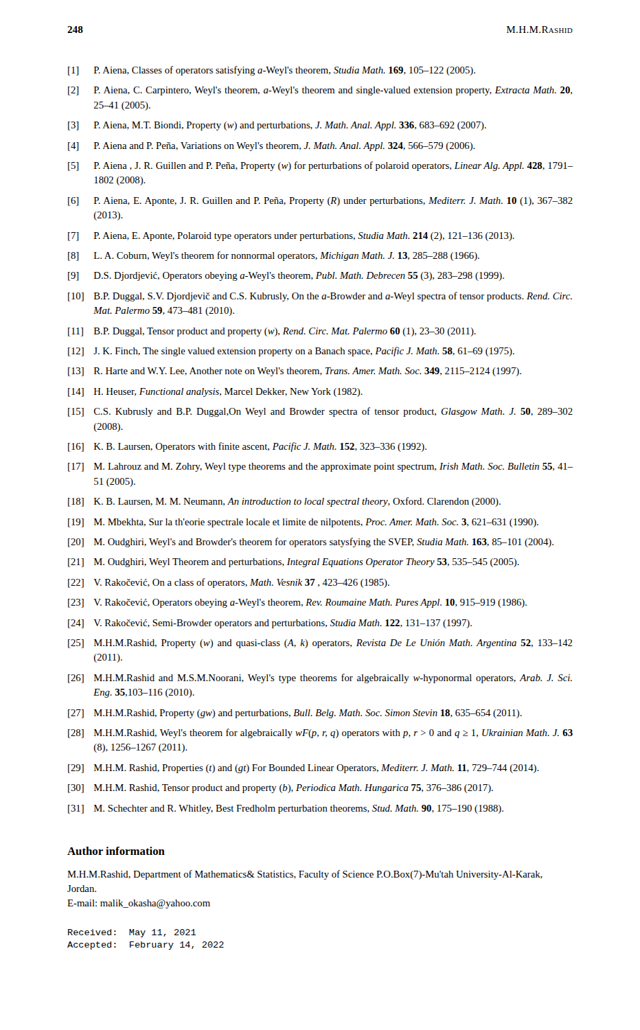248 M.H.M.Rashid
P. Aiena, Classes of operators satisfying a-Weyl's theorem, Studia Math. 169, 105–122 (2005).
P. Aiena, C. Carpintero, Weyl's theorem, a-Weyl's theorem and single-valued extension property, Extracta Math. 20, 25–41 (2005).
P. Aiena, M.T. Biondi, Property (w) and perturbations, J. Math. Anal. Appl. 336, 683–692 (2007).
P. Aiena and P. Peña, Variations on Weyl's theorem, J. Math. Anal. Appl. 324, 566–579 (2006).
P. Aiena , J. R. Guillen and P. Peña, Property (w) for perturbations of polaroid operators, Linear Alg. Appl. 428, 1791–1802 (2008).
P. Aiena, E. Aponte, J. R. Guillen and P. Peña, Property (R) under perturbations, Mediterr. J. Math. 10 (1), 367–382 (2013).
P. Aiena, E. Aponte, Polaroid type operators under perturbations, Studia Math. 214 (2), 121–136 (2013).
L. A. Coburn, Weyl's theorem for nonnormal operators, Michigan Math. J. 13, 285–288 (1966).
D.S. Djordjević, Operators obeying a-Weyl's theorem, Publ. Math. Debrecen 55 (3), 283–298 (1999).
B.P. Duggal, S.V. Djordjevič and C.S. Kubrusly, On the a-Browder and a-Weyl spectra of tensor products. Rend. Circ. Mat. Palermo 59, 473–481 (2010).
B.P. Duggal, Tensor product and property (w), Rend. Circ. Mat. Palermo 60 (1), 23–30 (2011).
J. K. Finch, The single valued extension property on a Banach space, Pacific J. Math. 58, 61–69 (1975).
R. Harte and W.Y. Lee, Another note on Weyl's theorem, Trans. Amer. Math. Soc. 349, 2115–2124 (1997).
H. Heuser, Functional analysis, Marcel Dekker, New York (1982).
C.S. Kubrusly and B.P. Duggal,On Weyl and Browder spectra of tensor product, Glasgow Math. J. 50, 289–302 (2008).
K. B. Laursen, Operators with finite ascent, Pacific J. Math. 152, 323–336 (1992).
M. Lahrouz and M. Zohry, Weyl type theorems and the approximate point spectrum, Irish Math. Soc. Bulletin 55, 41–51 (2005).
K. B. Laursen, M. M. Neumann, An introduction to local spectral theory, Oxford. Clarendon (2000).
M. Mbekhta, Sur la th'eorie spectrale locale et limite de nilpotents, Proc. Amer. Math. Soc. 3, 621–631 (1990).
M. Oudghiri, Weyl's and Browder's theorem for operators satysfying the SVEP, Studia Math. 163, 85–101 (2004).
M. Oudghiri, Weyl Theorem and perturbations, Integral Equations Operator Theory 53, 535–545 (2005).
V. Rakočević, On a class of operators, Math. Vesnik 37 , 423–426 (1985).
V. Rakočević, Operators obeying a-Weyl's theorem, Rev. Roumaine Math. Pures Appl. 10, 915–919 (1986).
V. Rakočević, Semi-Browder operators and perturbations, Studia Math. 122, 131–137 (1997).
M.H.M.Rashid, Property (w) and quasi-class (A, k) operators, Revista De Le Unión Math. Argentina 52, 133–142 (2011).
M.H.M.Rashid and M.S.M.Noorani, Weyl's type theorems for algebraically w-hyponormal operators, Arab. J. Sci. Eng. 35,103–116 (2010).
M.H.M.Rashid, Property (gw) and perturbations, Bull. Belg. Math. Soc. Simon Stevin 18, 635–654 (2011).
M.H.M.Rashid, Weyl's theorem for algebraically wF(p, r, q) operators with p, r > 0 and q ≥ 1, Ukrainian Math. J. 63 (8), 1256–1267 (2011).
M.H.M. Rashid, Properties (t) and (gt) For Bounded Linear Operators, Mediterr. J. Math. 11, 729–744 (2014).
M.H.M. Rashid, Tensor product and property (b), Periodica Math. Hungarica 75, 376–386 (2017).
M. Schechter and R. Whitley, Best Fredholm perturbation theorems, Stud. Math. 90, 175–190 (1988).
Author information
M.H.M.Rashid, Department of Mathematics& Statistics, Faculty of Science P.O.Box(7)-Mu'tah University-Al-Karak, Jordan.
E-mail: malik_okasha@yahoo.com
Received: May 11, 2021
Accepted: February 14, 2022